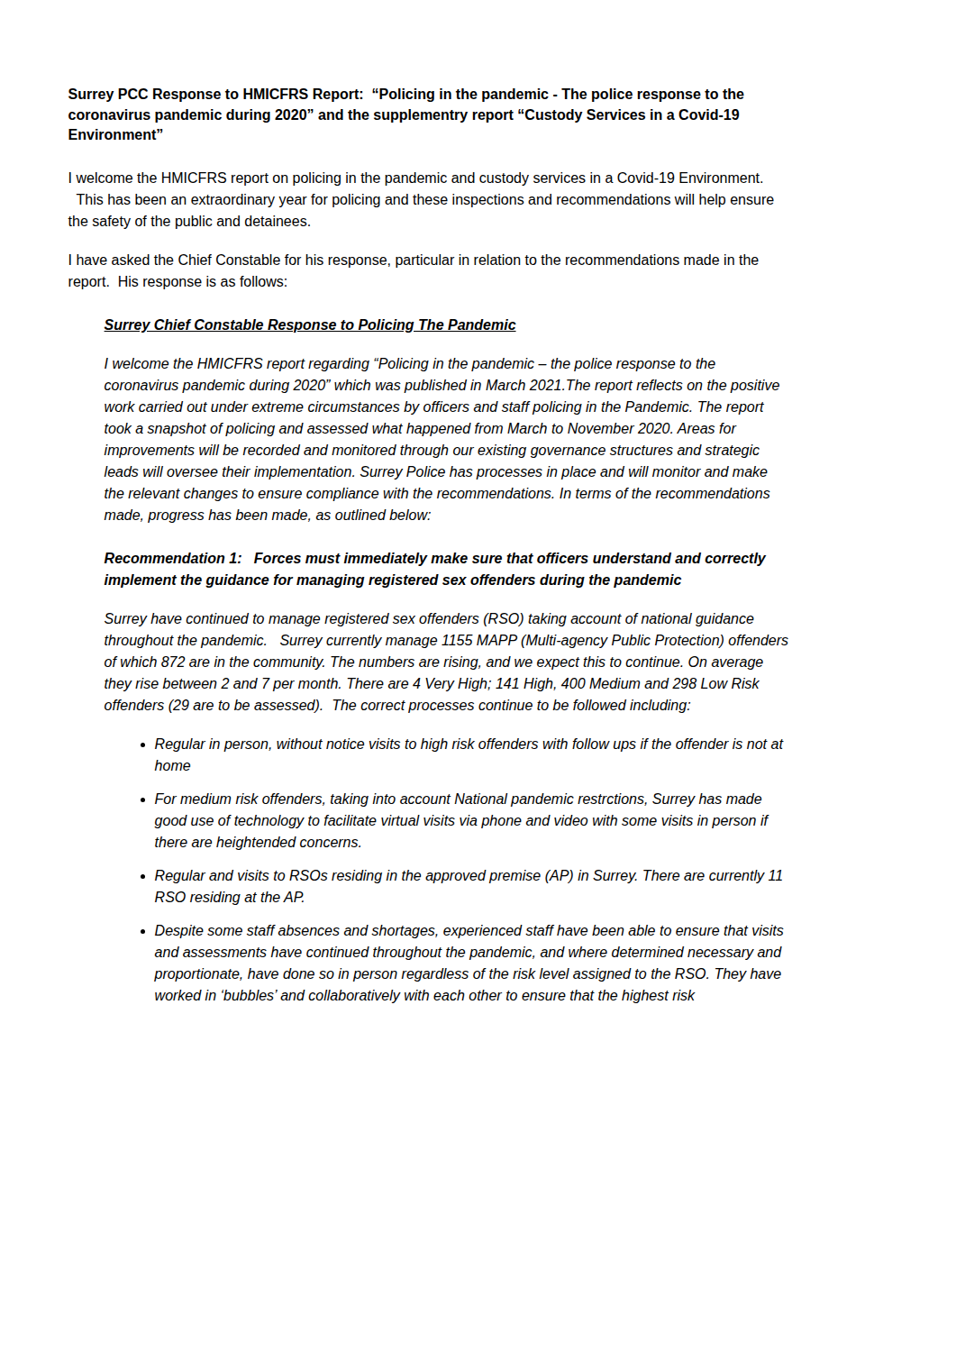Surrey PCC Response to HMICFRS Report: “Policing in the pandemic - The police response to the coronavirus pandemic during 2020” and the supplementry report “Custody Services in a Covid-19 Environment”
I welcome the HMICFRS report on policing in the pandemic and custody services in a Covid-19 Environment. This has been an extraordinary year for policing and these inspections and recommendations will help ensure the safety of the public and detainees.
I have asked the Chief Constable for his response, particular in relation to the recommendations made in the report. His response is as follows:
Surrey Chief Constable Response to Policing The Pandemic
I welcome the HMICFRS report regarding “Policing in the pandemic – the police response to the coronavirus pandemic during 2020” which was published in March 2021.The report reflects on the positive work carried out under extreme circumstances by officers and staff policing in the Pandemic. The report took a snapshot of policing and assessed what happened from March to November 2020. Areas for improvements will be recorded and monitored through our existing governance structures and strategic leads will oversee their implementation. Surrey Police has processes in place and will monitor and make the relevant changes to ensure compliance with the recommendations. In terms of the recommendations made, progress has been made, as outlined below:
Recommendation 1: Forces must immediately make sure that officers understand and correctly implement the guidance for managing registered sex offenders during the pandemic
Surrey have continued to manage registered sex offenders (RSO) taking account of national guidance throughout the pandemic. Surrey currently manage 1155 MAPP (Multi-agency Public Protection) offenders of which 872 are in the community. The numbers are rising, and we expect this to continue. On average they rise between 2 and 7 per month. There are 4 Very High; 141 High, 400 Medium and 298 Low Risk offenders (29 are to be assessed). The correct processes continue to be followed including:
Regular in person, without notice visits to high risk offenders with follow ups if the offender is not at home
For medium risk offenders, taking into account National pandemic restrctions, Surrey has made good use of technology to facilitate virtual visits via phone and video with some visits in person if there are heightended concerns.
Regular and visits to RSOs residing in the approved premise (AP) in Surrey. There are currently 11 RSO residing at the AP.
Despite some staff absences and shortages, experienced staff have been able to ensure that visits and assessments have continued throughout the pandemic, and where determined necessary and proportionate, have done so in person regardless of the risk level assigned to the RSO. They have worked in ‘bubbles’ and collaboratively with each other to ensure that the highest risk